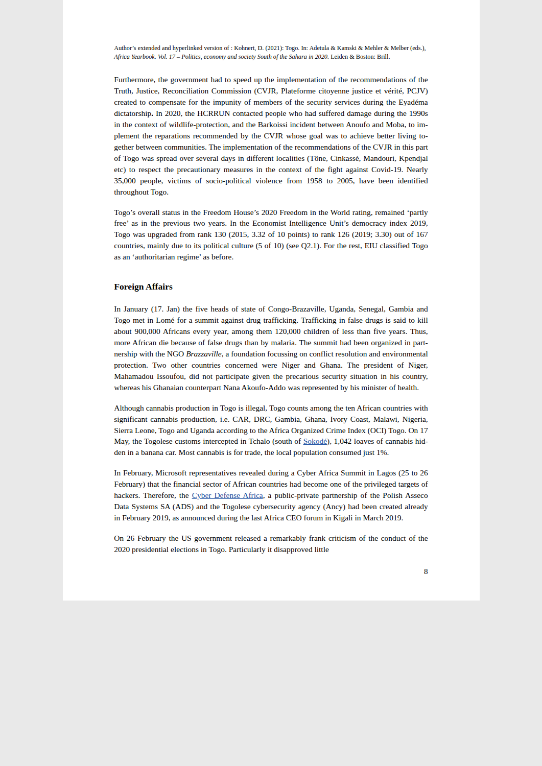Author’s extended and hyperlinked version of : Kohnert, D. (2021): Togo. In: Adetula & Kamski & Mehler & Melber (eds.), Africa Yearbook. Vol. 17 – Politics, economy and society South of the Sahara in 2020. Leiden & Boston: Brill.
Furthermore, the government had to speed up the implementation of the recommendations of the Truth, Justice, Reconciliation Commission (CVJR, Plateforme citoyenne justice et vérité, PCJV) created to compensate for the impunity of members of the security services during the Eyadéma dictatorship. In 2020, the HCRRUN contacted people who had suffered damage during the 1990s in the context of wildlife-protection, and the Barkoissi incident between Anoufo and Moba, to implement the reparations recommended by the CVJR whose goal was to achieve better living together between communities. The implementation of the recommendations of the CVJR in this part of Togo was spread over several days in different localities (Tône, Cinkassé, Mandouri, Kpendjal etc) to respect the precautionary measures in the context of the fight against Covid-19. Nearly 35,000 people, victims of socio-political violence from 1958 to 2005, have been identified throughout Togo.
Togo’s overall status in the Freedom House’s 2020 Freedom in the World rating, remained ‘partly free’ as in the previous two years. In the Economist Intelligence Unit’s democracy index 2019, Togo was upgraded from rank 130 (2015, 3.32 of 10 points) to rank 126 (2019; 3.30) out of 167 countries, mainly due to its political culture (5 of 10) (see Q2.1). For the rest, EIU classified Togo as an ‘authoritarian regime’ as before.
Foreign Affairs
In January (17. Jan) the five heads of state of Congo-Brazaville, Uganda, Senegal, Gambia and Togo met in Lomé for a summit against drug trafficking. Trafficking in false drugs is said to kill about 900,000 Africans every year, among them 120,000 children of less than five years. Thus, more African die because of false drugs than by malaria. The summit had been organized in partnership with the NGO Brazzaville, a foundation focussing on conflict resolution and environmental protection. Two other countries concerned were Niger and Ghana. The president of Niger, Mahamadou Issoufou, did not participate given the precarious security situation in his country, whereas his Ghanaian counterpart Nana Akoufo-Addo was represented by his minister of health.
Although cannabis production in Togo is illegal, Togo counts among the ten African countries with significant cannabis production, i.e. CAR, DRC, Gambia, Ghana, Ivory Coast, Malawi, Nigeria, Sierra Leone, Togo and Uganda according to the Africa Organized Crime Index (OCI) Togo. On 17 May, the Togolese customs intercepted in Tchalo (south of Sokodé), 1,042 loaves of cannabis hidden in a banana car. Most cannabis is for trade, the local population consumed just 1%.
In February, Microsoft representatives revealed during a Cyber Africa Summit in Lagos (25 to 26 February) that the financial sector of African countries had become one of the privileged targets of hackers. Therefore, the Cyber Defense Africa, a public-private partnership of the Polish Asseco Data Systems SA (ADS) and the Togolese cybersecurity agency (Ancy) had been created already in February 2019, as announced during the last Africa CEO forum in Kigali in March 2019.
On 26 February the US government released a remarkably frank criticism of the conduct of the 2020 presidential elections in Togo. Particularly it disapproved little
8